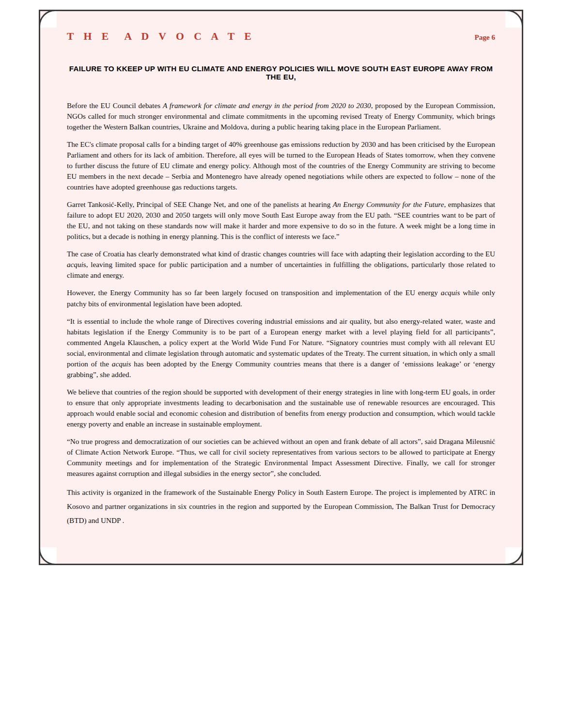T H E A D V O C A T E
Page 6
FAILURE TO KKEEP UP WITH EU CLIMATE AND ENERGY POLICIES WILL MOVE SOUTH EAST EUROPE AWAY FROM THE EU,
Before the EU Council debates A framework for climate and energy in the period from 2020 to 2030, proposed by the European Commission, NGOs called for much stronger environmental and climate commitments in the upcoming revised Treaty of Energy Community, which brings together the Western Balkan countries, Ukraine and Moldova, during a public hearing taking place in the European Parliament.
The EC's climate proposal calls for a binding target of 40% greenhouse gas emissions reduction by 2030 and has been criticised by the European Parliament and others for its lack of ambition. Therefore, all eyes will be turned to the European Heads of States tomorrow, when they convene to further discuss the future of EU climate and energy policy. Although most of the countries of the Energy Community are striving to become EU members in the next decade – Serbia and Montenegro have already opened negotiations while others are expected to follow – none of the countries have adopted greenhouse gas reductions targets.
Garret Tankosić-Kelly, Principal of SEE Change Net, and one of the panelists at hearing An Energy Community for the Future, emphasizes that failure to adopt EU 2020, 2030 and 2050 targets will only move South East Europe away from the EU path. “SEE countries want to be part of the EU, and not taking on these standards now will make it harder and more expensive to do so in the future. A week might be a long time in politics, but a decade is nothing in energy planning. This is the conflict of interests we face.”
The case of Croatia has clearly demonstrated what kind of drastic changes countries will face with adapting their legislation according to the EU acquis, leaving limited space for public participation and a number of uncertainties in fulfilling the obligations, particularly those related to climate and energy.
However, the Energy Community has so far been largely focused on transposition and implementation of the EU energy acquis while only patchy bits of environmental legislation have been adopted.
“It is essential to include the whole range of Directives covering industrial emissions and air quality, but also energy-related water, waste and habitats legislation if the Energy Community is to be part of a European energy market with a level playing field for all participants”, commented Angela Klauschen, a policy expert at the World Wide Fund For Nature. “Signatory countries must comply with all relevant EU social, environmental and climate legislation through automatic and systematic updates of the Treaty. The current situation, in which only a small portion of the acquis has been adopted by the Energy Community countries means that there is a danger of ‘emissions leakage’ or ‘energy grabbing”, she added.
We believe that countries of the region should be supported with development of their energy strategies in line with long-term EU goals, in order to ensure that only appropriate investments leading to decarbonisation and the sustainable use of renewable resources are encouraged. This approach would enable social and economic cohesion and distribution of benefits from energy production and consumption, which would tackle energy poverty and enable an increase in sustainable employment.
“No true progress and democratization of our societies can be achieved without an open and frank debate of all actors”, said Dragana Mileusnić of Climate Action Network Europe. “Thus, we call for civil society representatives from various sectors to be allowed to participate at Energy Community meetings and for implementation of the Strategic Environmental Impact Assessment Directive. Finally, we call for stronger measures against corruption and illegal subsidies in the energy sector”, she concluded.
This activity is organized in the framework of the Sustainable Energy Policy in South Eastern Europe. The project is implemented by ATRC in Kosovo and partner organizations in six countries in the region and supported by the European Commission, The Balkan Trust for Democracy (BTD) and UNDP .